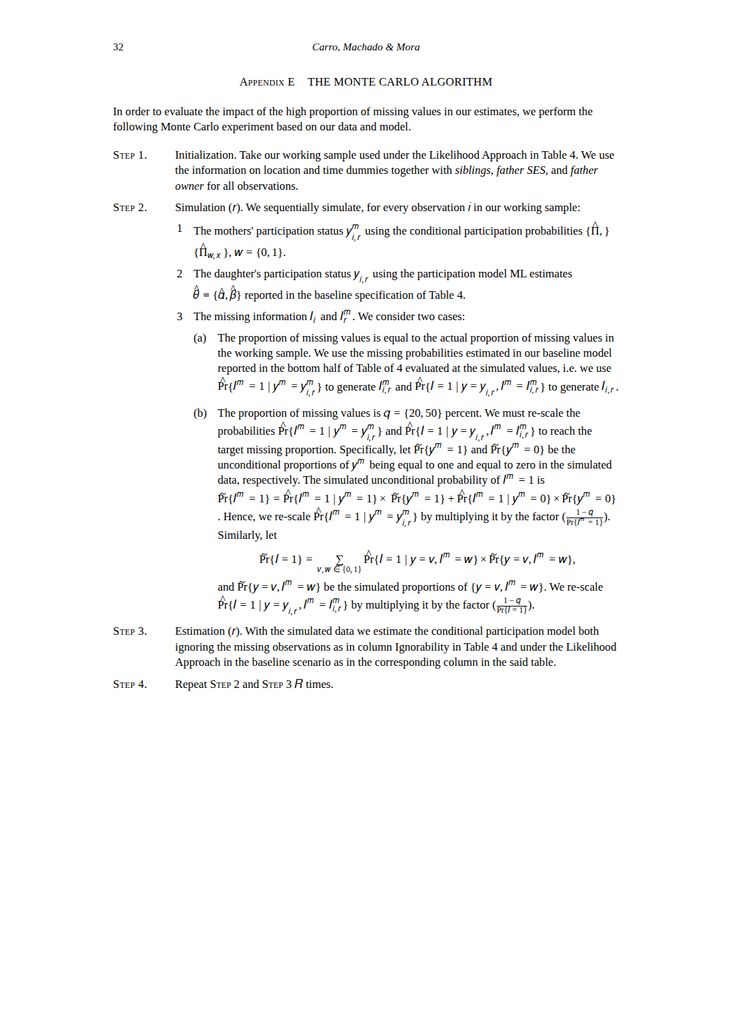32 Carro, Machado & Mora 32
Appendix ETHE MONTE CARLO ALGORITHM
In order to evaluate the impact of the high proportion of missing values in our estimates, we perform the following Monte Carlo experiment based on our data and model.
Step 1. Initialization. Take our working sample used under the Likelihood Approach in Table 4. We use the information on location and time dummies together with siblings, father SES, and father owner for all observations.
Step 2. Simulation (r). We sequentially simulate, for every observation i in our working sample:
1 The mothers' participation status yi,rm using the conditional participation probabilities {Π^,}{Π^w,x}, w={0,1}.
2 The daughter's participation status yi,r using the participation model ML estimates θ^≡{α^,β^} reported in the baseline specification of Table 4.
3 The missing information Ii and Irm. We consider two cases:
(a) The proportion of missing values is equal to the actual proportion of missing values in the working sample. We use the missing probabilities estimated in our baseline model reported in the bottom half of Table of 4 evaluated at the simulated values, i.e. we use Pr^{Im=1|ym=yi,rm} to generate Ii,rm and Pr^{I=1|y=yi,r,Im=Ii,rm} to generate Ii,r.
(b) The proportion of missing values is q={20,50} percent. We must re-scale the probabilities Pr^{Im=1|ym=yi,rm} and Pr^{I=1|y=yi,r,Im=Ii,rm} to reach the target missing proportion. Specifically, let Pr~{ym=1} and Pr~{ym=0} be the unconditional proportions of ym being equal to one and equal to zero in the simulated data, respectively. The simulated unconditional probability of Im=1 is Pr~{Im=1}=Pr^{Im=1|ym=1}× Pr~{ym=1}+Pr^{Im=1|ym=0}×Pr~{ym=0}. Hence, we re-scale Pr^{Im=1|ym=yi,rm} by multiplying it by the factor (1−qPr{Im=1}). Similarly, let Pr~{I=1} = ∑v,w∈{0,1} Pr^{I=1|y=v,Im=w} × Pr~{y=v,Im=w} , and Pr~{y=v,Im=w} be the simulated proportions of {y=v,Im=w}. We re-scale Pr^{I=1|y=yi,r,Im=Ii,rm} by multiplying it by the factor (1−qPr{I=1}).
Step 3. Estimation (r). With the simulated data we estimate the conditional participation model both ignoring the missing observations as in column Ignorability in Table 4 and under the Likelihood Approach in the baseline scenario as in the corresponding column in the said table.
Step 4. Repeat Step 2 and Step 3 R times.